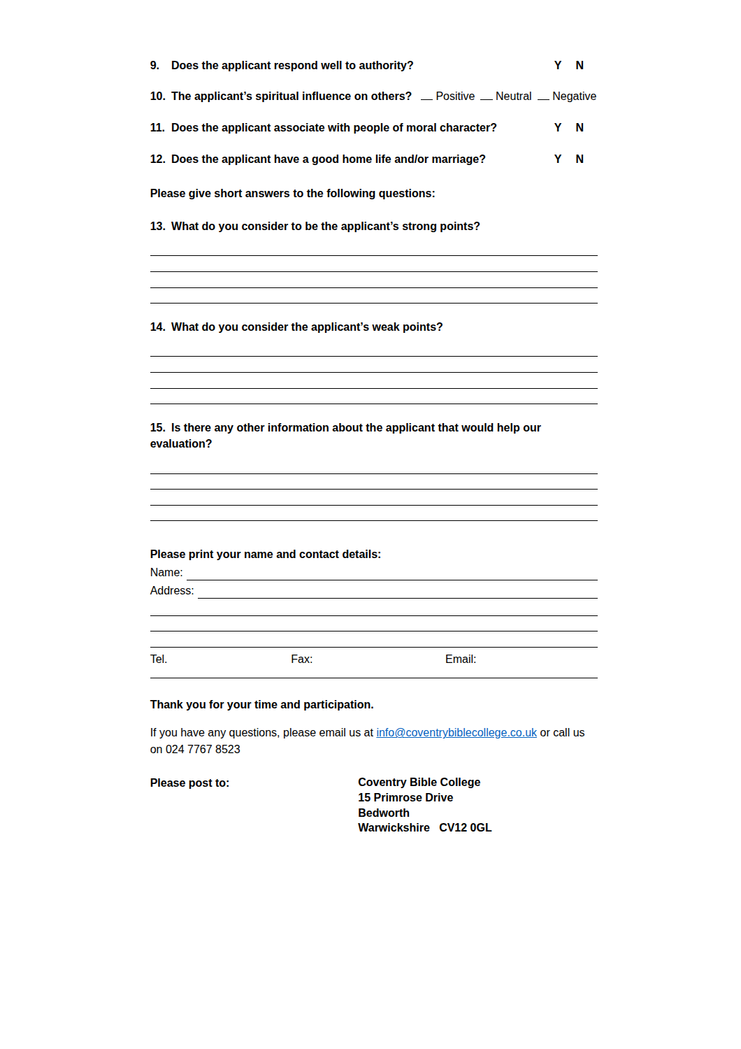YN 9. Does the applicant respond well to authority?
10. The applicant’s spiritual influence on others? Positive Neutral Negative
YN 11. Does the applicant associate with people of moral character?
YN 12. Does the applicant have a good home life and/or marriage?
Please give short answers to the following questions:
13. What do you consider to be the applicant’s strong points?
14. What do you consider the applicant’s weak points?
15. Is there any other information about the applicant that would help our evaluation?
Please print your name and contact details:
Name:
Address:
Tel. Fax: Email:
Thank you for your time and participation.
If you have any questions, please email us at info@coventrybiblecollege.co.uk or call us on 024 7767 8523
Please post to:
Coventry Bible College
15 Primrose Drive
Bedworth
Warwickshire CV12 0GL